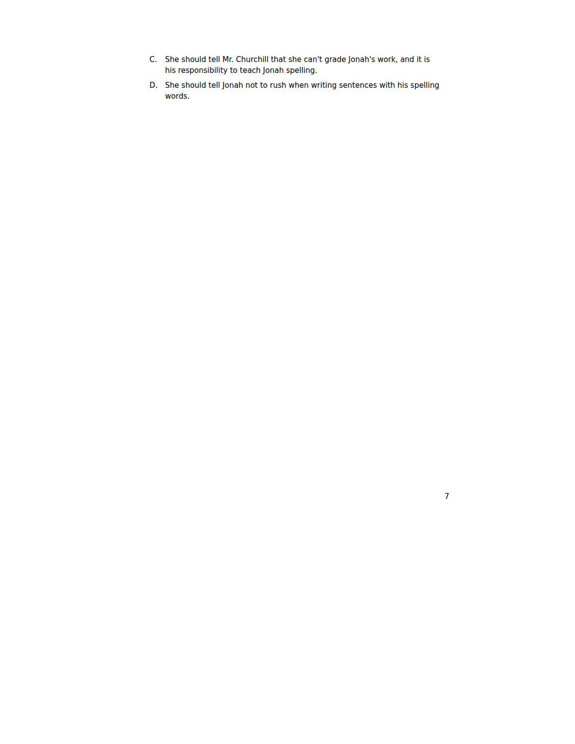C. She should tell Mr. Churchill that she can't grade Jonah's work, and it is his responsibility to teach Jonah spelling.
D. She should tell Jonah not to rush when writing sentences with his spelling words.
7